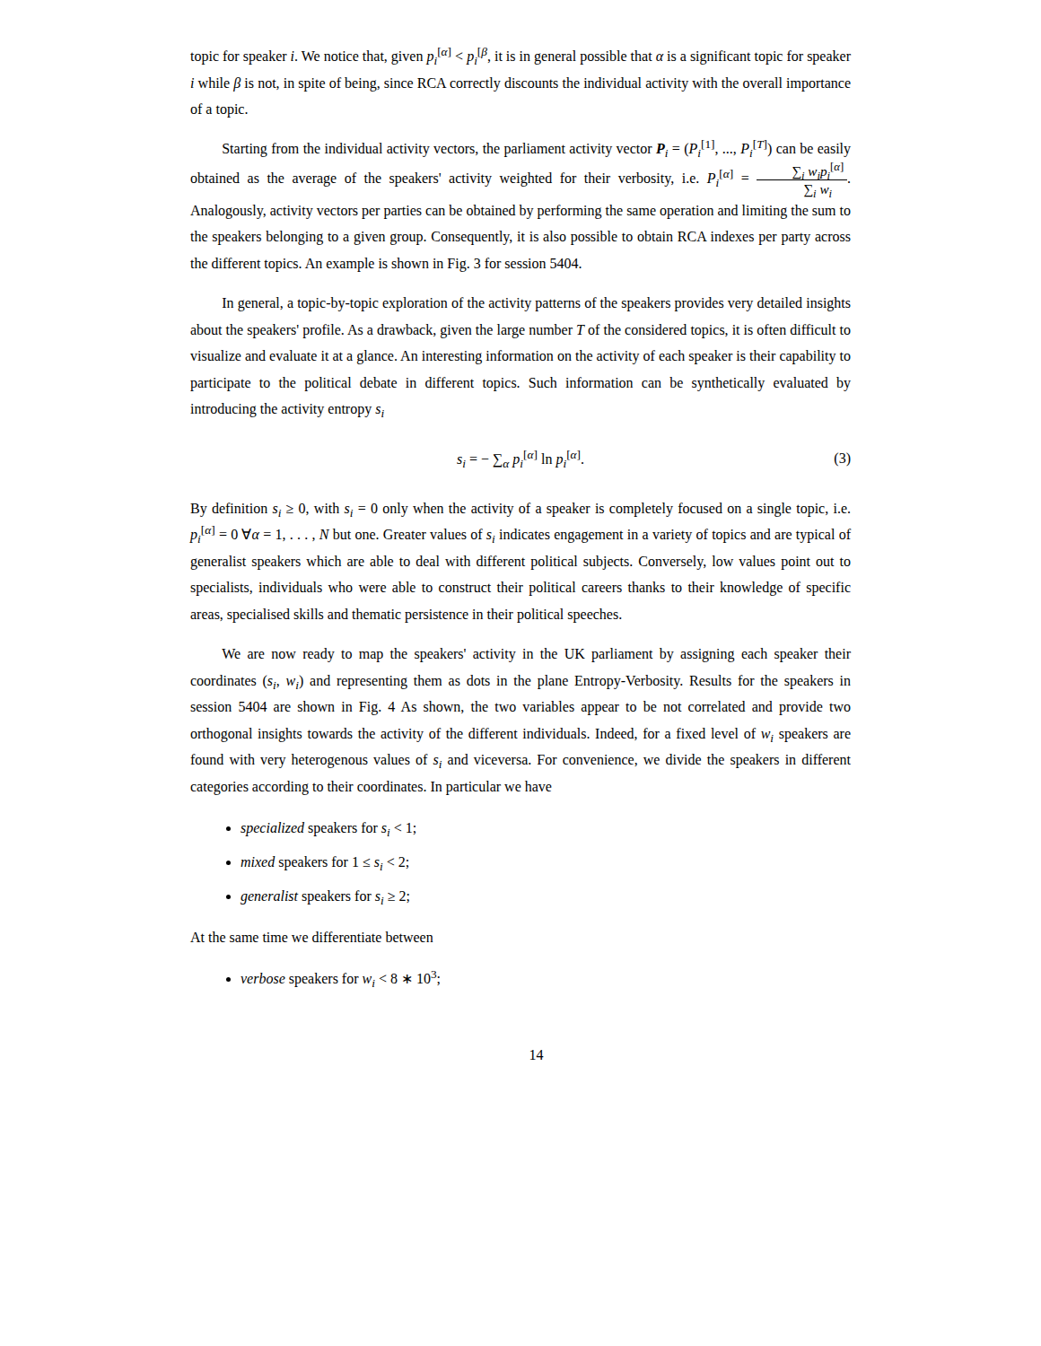topic for speaker i. We notice that, given pi[α] < pi[β, it is in general possible that α is a significant topic for speaker i while β is not, in spite of being, since RCA correctly discounts the individual activity with the overall importance of a topic.
Starting from the individual activity vectors, the parliament activity vector Pi = (Pi[1], ..., Pi[T]) can be easily obtained as the average of the speakers' activity weighted for their verbosity, i.e. Pi[α] = ∑i wipi[α]∑i wi. Analogously, activity vectors per parties can be obtained by performing the same operation and limiting the sum to the speakers belonging to a given group. Consequently, it is also possible to obtain RCA indexes per party across the different topics. An example is shown in Fig. 3 for session 5404.
In general, a topic-by-topic exploration of the activity patterns of the speakers provides very detailed insights about the speakers' profile. As a drawback, given the large number T of the considered topics, it is often difficult to visualize and evaluate it at a glance. An interesting information on the activity of each speaker is their capability to participate to the political debate in different topics. Such information can be synthetically evaluated by introducing the activity entropy si
si = − ∑α pi[α] ln pi[α]. (3)
By definition si ≥ 0, with si = 0 only when the activity of a speaker is completely focused on a single topic, i.e. pi[α] = 0 ∀α = 1, . . . , N but one. Greater values of si indicates engagement in a variety of topics and are typical of generalist speakers which are able to deal with different political subjects. Conversely, low values point out to specialists, individuals who were able to construct their political careers thanks to their knowledge of specific areas, specialised skills and thematic persistence in their political speeches.
We are now ready to map the speakers' activity in the UK parliament by assigning each speaker their coordinates (si, wi) and representing them as dots in the plane Entropy-Verbosity. Results for the speakers in session 5404 are shown in Fig. 4 As shown, the two variables appear to be not correlated and provide two orthogonal insights towards the activity of the different individuals. Indeed, for a fixed level of wi speakers are found with very heterogenous values of si and viceversa. For convenience, we divide the speakers in different categories according to their coordinates. In particular we have
specialized speakers for si < 1;
mixed speakers for 1 ≤ si < 2;
generalist speakers for si ≥ 2;
At the same time we differentiate between
verbose speakers for wi < 8 ∗ 103;
14